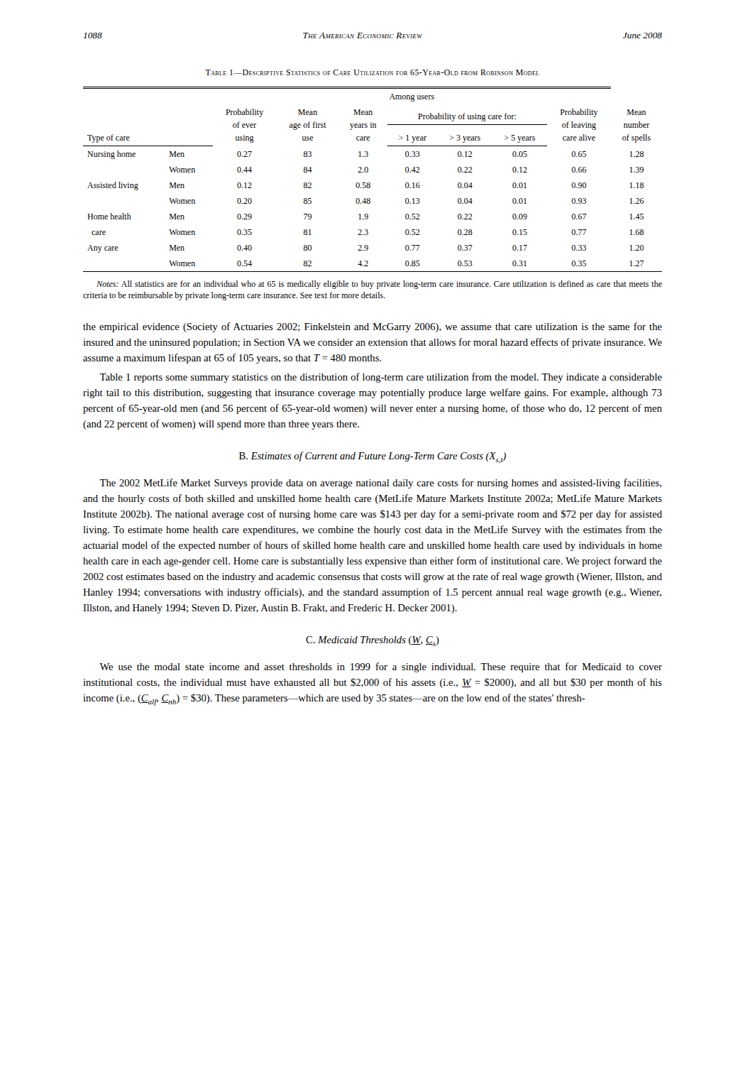1088 The American Economic Review June 2008
Table 1—Descriptive Statistics of Care Utilization for 65-Year-Old from Robinson Model
| | Among users |
| --- | --- |
| | Probability of ever using | Mean age of first use | Mean years in care | Probability of using care for: | Probability of leaving care alive | Mean number of spells |
| Type of care | | > 1 year | > 3 years | > 5 years |
| Nursing home | Men | 0.27 | 83 | 1.3 | 0.33 | 0.12 | 0.05 | 0.65 | 1.28 |
| | Women | 0.44 | 84 | 2.0 | 0.42 | 0.22 | 0.12 | 0.66 | 1.39 |
| Assisted living | Men | 0.12 | 82 | 0.58 | 0.16 | 0.04 | 0.01 | 0.90 | 1.18 |
| | Women | 0.20 | 85 | 0.48 | 0.13 | 0.04 | 0.01 | 0.93 | 1.26 |
| Home health | Men | 0.29 | 79 | 1.9 | 0.52 | 0.22 | 0.09 | 0.67 | 1.45 |
| care | Women | 0.35 | 81 | 2.3 | 0.52 | 0.28 | 0.15 | 0.77 | 1.68 |
| Any care | Men | 0.40 | 80 | 2.9 | 0.77 | 0.37 | 0.17 | 0.33 | 1.20 |
| | Women | 0.54 | 82 | 4.2 | 0.85 | 0.53 | 0.31 | 0.35 | 1.27 |
Notes: All statistics are for an individual who at 65 is medically eligible to buy private long-term care insurance. Care utilization is defined as care that meets the criteria to be reimbursable by private long-term care insurance. See text for more details.
the empirical evidence (Society of Actuaries 2002; Finkelstein and McGarry 2006), we assume that care utilization is the same for the insured and the uninsured population; in Section VA we consider an extension that allows for moral hazard effects of private insurance. We assume a maximum lifespan at 65 of 105 years, so that T = 480 months.
Table 1 reports some summary statistics on the distribution of long-term care utilization from the model. They indicate a considerable right tail to this distribution, suggesting that insurance coverage may potentially produce large welfare gains. For example, although 73 percent of 65-year-old men (and 56 percent of 65-year-old women) will never enter a nursing home, of those who do, 12 percent of men (and 22 percent of women) will spend more than three years there.
B. Estimates of Current and Future Long-Term Care Costs (Xs,t)
The 2002 MetLife Market Surveys provide data on average national daily care costs for nursing homes and assisted-living facilities, and the hourly costs of both skilled and unskilled home health care (MetLife Mature Markets Institute 2002a; MetLife Mature Markets Institute 2002b). The national average cost of nursing home care was $143 per day for a semi-private room and $72 per day for assisted living. To estimate home health care expenditures, we combine the hourly cost data in the MetLife Survey with the estimates from the actuarial model of the expected number of hours of skilled home health care and unskilled home health care used by individuals in home health care in each age-gender cell. Home care is substantially less expensive than either form of institutional care. We project forward the 2002 cost estimates based on the industry and academic consensus that costs will grow at the rate of real wage growth (Wiener, Illston, and Hanley 1994; conversations with industry officials), and the standard assumption of 1.5 percent annual real wage growth (e.g., Wiener, Illston, and Hanely 1994; Steven D. Pizer, Austin B. Frakt, and Frederic H. Decker 2001).
C. Medicaid Thresholds (W, Cs)
We use the modal state income and asset thresholds in 1999 for a single individual. These require that for Medicaid to cover institutional costs, the individual must have exhausted all but $2,000 of his assets (i.e., W = $2000), and all but $30 per month of his income (i.e., (Calf, Cnh) = $30). These parameters—which are used by 35 states—are on the low end of the states' thresh-